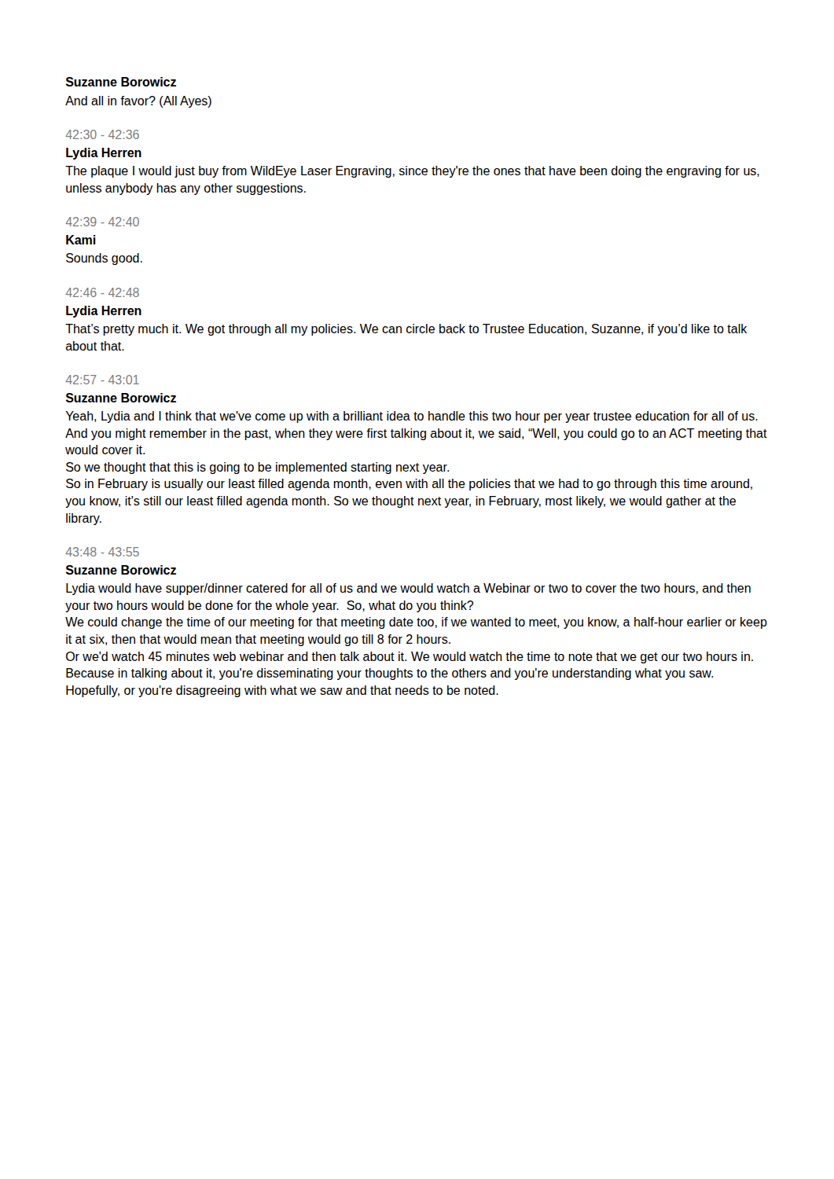Suzanne Borowicz
And all in favor? (All Ayes)
42:30 - 42:36
Lydia Herren
The plaque I would just buy from WildEye Laser Engraving, since they're the ones that have been doing the engraving for us, unless anybody has any other suggestions.
42:39 - 42:40
Kami
Sounds good.
42:46 - 42:48
Lydia Herren
That’s pretty much it. We got through all my policies. We can circle back to Trustee Education, Suzanne, if you’d like to talk about that.
42:57 - 43:01
Suzanne Borowicz
Yeah, Lydia and I think that we've come up with a brilliant idea to handle this two hour per year trustee education for all of us.
And you might remember in the past, when they were first talking about it, we said, “Well, you could go to an ACT meeting that would cover it.
So we thought that this is going to be implemented starting next year.
So in February is usually our least filled agenda month, even with all the policies that we had to go through this time around, you know, it's still our least filled agenda month. So we thought next year, in February, most likely, we would gather at the library.
43:48 - 43:55
Suzanne Borowicz
Lydia would have supper/dinner catered for all of us and we would watch a Webinar or two to cover the two hours, and then your two hours would be done for the whole year. So, what do you think?
We could change the time of our meeting for that meeting date too, if we wanted to meet, you know, a half-hour earlier or keep it at six, then that would mean that meeting would go till 8 for 2 hours.
Or we'd watch 45 minutes web webinar and then talk about it. We would watch the time to note that we get our two hours in. Because in talking about it, you're disseminating your thoughts to the others and you're understanding what you saw. Hopefully, or you're disagreeing with what we saw and that needs to be noted.